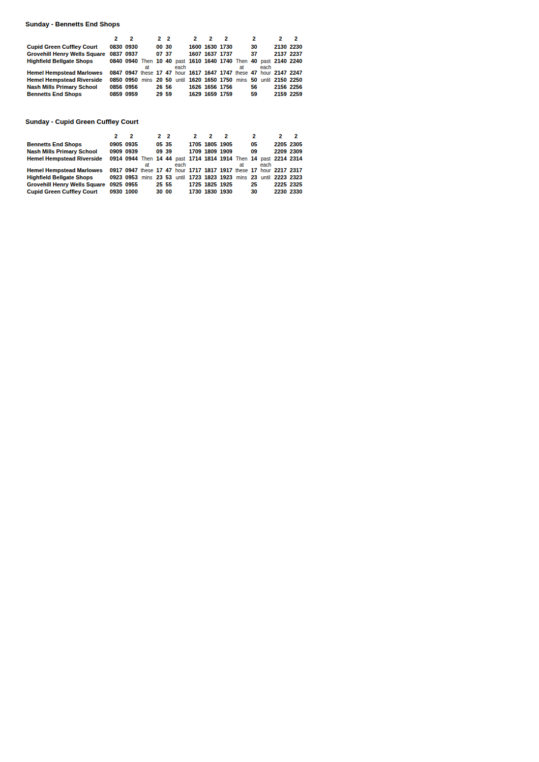Sunday - Bennetts End Shops
| | 2 | 2 | | 2 | 2 | | 2 | 2 | 2 | | 2 | | 2 | 2 |
| Cupid Green Cuffley Court | 0830 | 0930 | | 00 | 30 | | 1600 | 1630 | 1730 | | 30 | | 2130 | 2230 |
| Grovehill Henry Wells Square | 0837 | 0937 | | 07 | 37 | | 1607 | 1637 | 1737 | | 37 | | 2137 | 2237 |
| Highfield Bellgate Shops | 0840 | 0940 | Then | 10 | 40 | past | 1610 | 1640 | 1740 | Then | 40 | past | 2140 | 2240 |
| Hemel Hempstead Marlowes | 0847 | 0947 | at these | 17 | 47 | each hour | 1617 | 1647 | 1747 | at these | 47 | each hour | 2147 | 2247 |
| Hemel Hempstead Riverside | 0850 | 0950 | mins | 20 | 50 | until | 1620 | 1650 | 1750 | mins | 50 | until | 2150 | 2250 |
| Nash Mills Primary School | 0856 | 0956 | | 26 | 56 | | 1626 | 1656 | 1756 | | 56 | | 2156 | 2256 |
| Bennetts End Shops | 0859 | 0959 | | 29 | 59 | | 1629 | 1659 | 1759 | | 59 | | 2159 | 2259 |
Sunday - Cupid Green Cuffley Court
| | 2 | 2 | | 2 | 2 | | 2 | 2 | 2 | | 2 | | 2 | 2 |
| Bennetts End Shops | 0905 | 0935 | | 05 | 35 | | 1705 | 1805 | 1905 | | 05 | | 2205 | 2305 |
| Nash Mills Primary School | 0909 | 0939 | | 09 | 39 | | 1709 | 1809 | 1909 | | 09 | | 2209 | 2309 |
| Hemel Hempstead Riverside | 0914 | 0944 | Then | 14 | 44 | past | 1714 | 1814 | 1914 | Then | 14 | past | 2214 | 2314 |
| Hemel Hempstead Marlowes | 0917 | 0947 | at these | 17 | 47 | each hour | 1717 | 1817 | 1917 | at these | 17 | each hour | 2217 | 2317 |
| Highfield Bellgate Shops | 0923 | 0953 | mins | 23 | 53 | until | 1723 | 1823 | 1923 | mins | 23 | until | 2223 | 2323 |
| Grovehill Henry Wells Square | 0925 | 0955 | | 25 | 55 | | 1725 | 1825 | 1925 | | 25 | | 2225 | 2325 |
| Cupid Green Cuffley Court | 0930 | 1000 | | 30 | 00 | | 1730 | 1830 | 1930 | | 30 | | 2230 | 2330 |